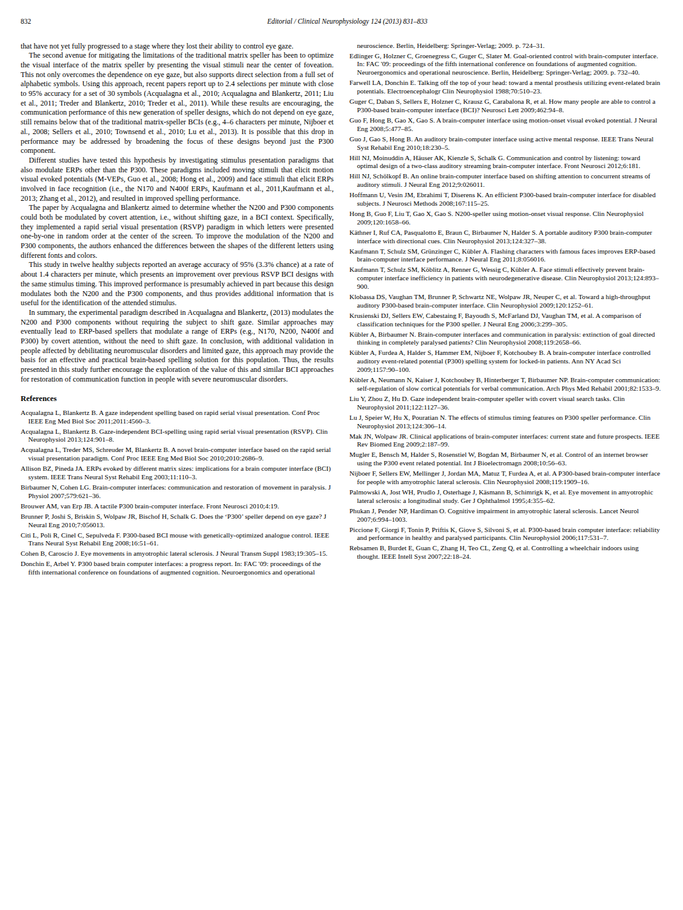832 Editorial / Clinical Neurophysiology 124 (2013) 831–833
that have not yet fully progressed to a stage where they lost their ability to control eye gaze.
The second avenue for mitigating the limitations of the traditional matrix speller has been to optimize the visual interface of the matrix speller by presenting the visual stimuli near the center of foveation. This not only overcomes the dependence on eye gaze, but also supports direct selection from a full set of alphabetic symbols. Using this approach, recent papers report up to 2.4 selections per minute with close to 95% accuracy for a set of 30 symbols (Acqualagna et al., 2010; Acqualagna and Blankertz, 2011; Liu et al., 2011; Treder and Blankertz, 2010; Treder et al., 2011). While these results are encouraging, the communication performance of this new generation of speller designs, which do not depend on eye gaze, still remains below that of the traditional matrix-speller BCIs (e.g., 4–6 characters per minute, Nijboer et al., 2008; Sellers et al., 2010; Townsend et al., 2010; Lu et al., 2013). It is possible that this drop in performance may be addressed by broadening the focus of these designs beyond just the P300 component.
Different studies have tested this hypothesis by investigating stimulus presentation paradigms that also modulate ERPs other than the P300. These paradigms included moving stimuli that elicit motion visual evoked potentials (M-VEPs, Guo et al., 2008; Hong et al., 2009) and face stimuli that elicit ERPs involved in face recognition (i.e., the N170 and N400f ERPs, Kaufmann et al., 2011,Kaufmann et al., 2013; Zhang et al., 2012), and resulted in improved spelling performance.
The paper by Acqualagna and Blankertz aimed to determine whether the N200 and P300 components could both be modulated by covert attention, i.e., without shifting gaze, in a BCI context. Specifically, they implemented a rapid serial visual presentation (RSVP) paradigm in which letters were presented one-by-one in random order at the center of the screen. To improve the modulation of the N200 and P300 components, the authors enhanced the differences between the shapes of the different letters using different fonts and colors.
This study in twelve healthy subjects reported an average accuracy of 95% (3.3% chance) at a rate of about 1.4 characters per minute, which presents an improvement over previous RSVP BCI designs with the same stimulus timing. This improved performance is presumably achieved in part because this design modulates both the N200 and the P300 components, and thus provides additional information that is useful for the identification of the attended stimulus.
In summary, the experimental paradigm described in Acqualagna and Blankertz, (2013) modulates the N200 and P300 components without requiring the subject to shift gaze. Similar approaches may eventually lead to ERP-based spellers that modulate a range of ERPs (e.g., N170, N200, N400f and P300) by covert attention, without the need to shift gaze. In conclusion, with additional validation in people affected by debilitating neuromuscular disorders and limited gaze, this approach may provide the basis for an effective and practical brain-based spelling solution for this population. Thus, the results presented in this study further encourage the exploration of the value of this and similar BCI approaches for restoration of communication function in people with severe neuromuscular disorders.
References
Acqualagna L, Blankertz B. A gaze independent spelling based on rapid serial visual presentation. Conf Proc IEEE Eng Med Biol Soc 2011;2011:4560–3.
Acqualagna L, Blankertz B. Gaze-independent BCI-spelling using rapid serial visual presentation (RSVP). Clin Neurophysiol 2013;124:901–8.
Acqualagna L, Treder MS, Schreuder M, Blankertz B. A novel brain-computer interface based on the rapid serial visual presentation paradigm. Conf Proc IEEE Eng Med Biol Soc 2010;2010:2686–9.
Allison BZ, Pineda JA. ERPs evoked by different matrix sizes: implications for a brain computer interface (BCI) system. IEEE Trans Neural Syst Rehabil Eng 2003;11:110–3.
Birbaumer N, Cohen LG. Brain-computer interfaces: communication and restoration of movement in paralysis. J Physiol 2007;579:621–36.
Brouwer AM, van Erp JB. A tactile P300 brain-computer interface. Front Neurosci 2010;4:19.
Brunner P, Joshi S, Briskin S, Wolpaw JR, Bischof H, Schalk G. Does the ‘P300’ speller depend on eye gaze? J Neural Eng 2010;7:056013.
Citi L, Poli R, Cinel C, Sepulveda F. P300-based BCI mouse with genetically-optimized analogue control. IEEE Trans Neural Syst Rehabil Eng 2008;16:51–61.
Cohen B, Caroscio J. Eye movements in amyotrophic lateral sclerosis. J Neural Transm Suppl 1983;19:305–15.
Donchin E, Arbel Y. P300 based brain computer interfaces: a progress report. In: FAC '09: proceedings of the fifth international conference on foundations of augmented cognition. Neuroergonomics and operational neuroscience. Berlin, Heidelberg: Springer-Verlag; 2009. p. 724–31.
Edlinger G, Holzner C, Groenegress C, Guger C, Slater M. Goal-oriented control with brain-computer interface. In: FAC '09: proceedings of the fifth international conference on foundations of augmented cognition. Neuroergonomics and operational neuroscience. Berlin, Heidelberg: Springer-Verlag; 2009. p. 732–40.
Farwell LA, Donchin E. Talking off the top of your head: toward a mental prosthesis utilizing event-related brain potentials. Electroencephalogr Clin Neurophysiol 1988;70:510–23.
Guger C, Daban S, Sellers E, Holzner C, Krausz G, Carabalona R, et al. How many people are able to control a P300-based brain-computer interface (BCI)? Neurosci Lett 2009;462:94–8.
Guo F, Hong B, Gao X, Gao S. A brain-computer interface using motion-onset visual evoked potential. J Neural Eng 2008;5:477–85.
Guo J, Gao S, Hong B. An auditory brain-computer interface using active mental response. IEEE Trans Neural Syst Rehabil Eng 2010;18:230–5.
Hill NJ, Moinuddin A, Häuser AK, Kienzle S, Schalk G. Communication and control by listening: toward optimal design of a two-class auditory streaming brain-computer interface. Front Neurosci 2012;6:181.
Hill NJ, Schölkopf B. An online brain-computer interface based on shifting attention to concurrent streams of auditory stimuli. J Neural Eng 2012;9:026011.
Hoffmann U, Vesin JM, Ebrahimi T, Diserens K. An efficient P300-based brain-computer interface for disabled subjects. J Neurosci Methods 2008;167:115–25.
Hong B, Guo F, Liu T, Gao X, Gao S. N200-speller using motion-onset visual response. Clin Neurophysiol 2009;120:1658–66.
Käthner I, Ruf CA, Pasqualotto E, Braun C, Birbaumer N, Halder S. A portable auditory P300 brain-computer interface with directional cues. Clin Neurophysiol 2013;124:327–38.
Kaufmann T, Schulz SM, Grünzinger C, Kübler A. Flashing characters with famous faces improves ERP-based brain-computer interface performance. J Neural Eng 2011;8:056016.
Kaufmann T, Schulz SM, Köblitz A, Renner G, Wessig C, Kübler A. Face stimuli effectively prevent brain-computer interface inefficiency in patients with neurodegenerative disease. Clin Neurophysiol 2013;124:893–900.
Klobassa DS, Vaughan TM, Brunner P, Schwartz NE, Wolpaw JR, Neuper C, et al. Toward a high-throughput auditory P300-based brain-computer interface. Clin Neurophysiol 2009;120:1252–61.
Krusienski DJ, Sellers EW, Cabestaing F, Bayoudh S, McFarland DJ, Vaughan TM, et al. A comparison of classification techniques for the P300 speller. J Neural Eng 2006;3:299–305.
Kübler A, Birbaumer N. Brain-computer interfaces and communication in paralysis: extinction of goal directed thinking in completely paralysed patients? Clin Neurophysiol 2008;119:2658–66.
Kübler A, Furdea A, Halder S, Hammer EM, Nijboer F, Kotchoubey B. A brain-computer interface controlled auditory event-related potential (P300) spelling system for locked-in patients. Ann NY Acad Sci 2009;1157:90–100.
Kübler A, Neumann N, Kaiser J, Kotchoubey B, Hinterberger T, Birbaumer NP. Brain-computer communication: self-regulation of slow cortical potentials for verbal communication. Arch Phys Med Rehabil 2001;82:1533–9.
Liu Y, Zhou Z, Hu D. Gaze independent brain-computer speller with covert visual search tasks. Clin Neurophysiol 2011;122:1127–36.
Lu J, Speier W, Hu X, Pouratian N. The effects of stimulus timing features on P300 speller performance. Clin Neurophysiol 2013;124:306–14.
Mak JN, Wolpaw JR. Clinical applications of brain-computer interfaces: current state and future prospects. IEEE Rev Biomed Eng 2009;2:187–99.
Mugler E, Bensch M, Halder S, Rosenstiel W, Bogdan M, Birbaumer N, et al. Control of an internet browser using the P300 event related potential. Int J Bioelectromagn 2008;10:56–63.
Nijboer F, Sellers EW, Mellinger J, Jordan MA, Matuz T, Furdea A, et al. A P300-based brain-computer interface for people with amyotrophic lateral sclerosis. Clin Neurophysiol 2008;119:1909–16.
Palmowski A, Jost WH, Prudlo J, Osterhage J, Käsmann B, Schimrigk K, et al. Eye movement in amyotrophic lateral sclerosis: a longitudinal study. Ger J Ophthalmol 1995;4:355–62.
Phukan J, Pender NP, Hardiman O. Cognitive impairment in amyotrophic lateral sclerosis. Lancet Neurol 2007;6:994–1003.
Piccione F, Giorgi F, Tonin P, Priftis K, Giove S, Silvoni S, et al. P300-based brain computer interface: reliability and performance in healthy and paralysed participants. Clin Neurophysiol 2006;117:531–7.
Rebsamen B, Burdet E, Guan C, Zhang H, Teo CL, Zeng Q, et al. Controlling a wheelchair indoors using thought. IEEE Intell Syst 2007;22:18–24.